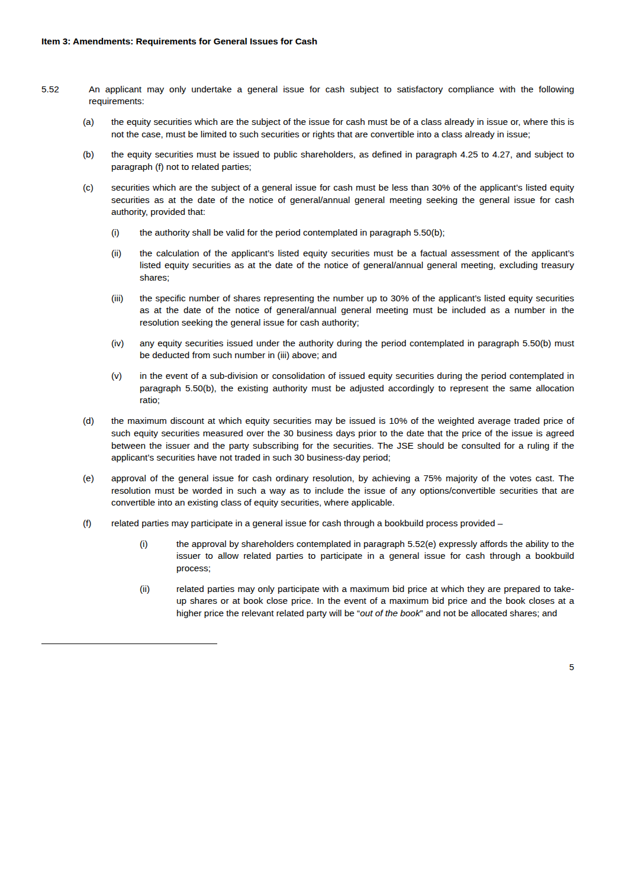Item 3: Amendments: Requirements for General Issues for Cash
5.52
An applicant may only undertake a general issue for cash subject to satisfactory compliance with the following requirements:
(a)
the equity securities which are the subject of the issue for cash must be of a class already in issue or, where this is not the case, must be limited to such securities or rights that are convertible into a class already in issue;
(b)
the equity securities must be issued to public shareholders, as defined in paragraph 4.25 to 4.27, and subject to paragraph (f) not to related parties;
(c)
securities which are the subject of a general issue for cash must be less than 30% of the applicant’s listed equity securities as at the date of the notice of general/annual general meeting seeking the general issue for cash authority, provided that:
(i)
the authority shall be valid for the period contemplated in paragraph 5.50(b);
(ii)
the calculation of the applicant’s listed equity securities must be a factual assessment of the applicant’s listed equity securities as at the date of the notice of general/annual general meeting, excluding treasury shares;
(iii)
the specific number of shares representing the number up to 30% of the applicant’s listed equity securities as at the date of the notice of general/annual general meeting must be included as a number in the resolution seeking the general issue for cash authority;
(iv)
any equity securities issued under the authority during the period contemplated in paragraph 5.50(b) must be deducted from such number in (iii) above; and
(v)
in the event of a sub-division or consolidation of issued equity securities during the period contemplated in paragraph 5.50(b), the existing authority must be adjusted accordingly to represent the same allocation ratio;
(d)
the maximum discount at which equity securities may be issued is 10% of the weighted average traded price of such equity securities measured over the 30 business days prior to the date that the price of the issue is agreed between the issuer and the party subscribing for the securities. The JSE should be consulted for a ruling if the applicant’s securities have not traded in such 30 business-day period;
(e)
approval of the general issue for cash ordinary resolution, by achieving a 75% majority of the votes cast. The resolution must be worded in such a way as to include the issue of any options/convertible securities that are convertible into an existing class of equity securities, where applicable.
(f)
related parties may participate in a general issue for cash through a bookbuild process provided –
(i)
the approval by shareholders contemplated in paragraph 5.52(e) expressly affords the ability to the issuer to allow related parties to participate in a general issue for cash through a bookbuild process;
(ii)
related parties may only participate with a maximum bid price at which they are prepared to take-up shares or at book close price. In the event of a maximum bid price and the book closes at a higher price the relevant related party will be “out of the book” and not be allocated shares; and
5